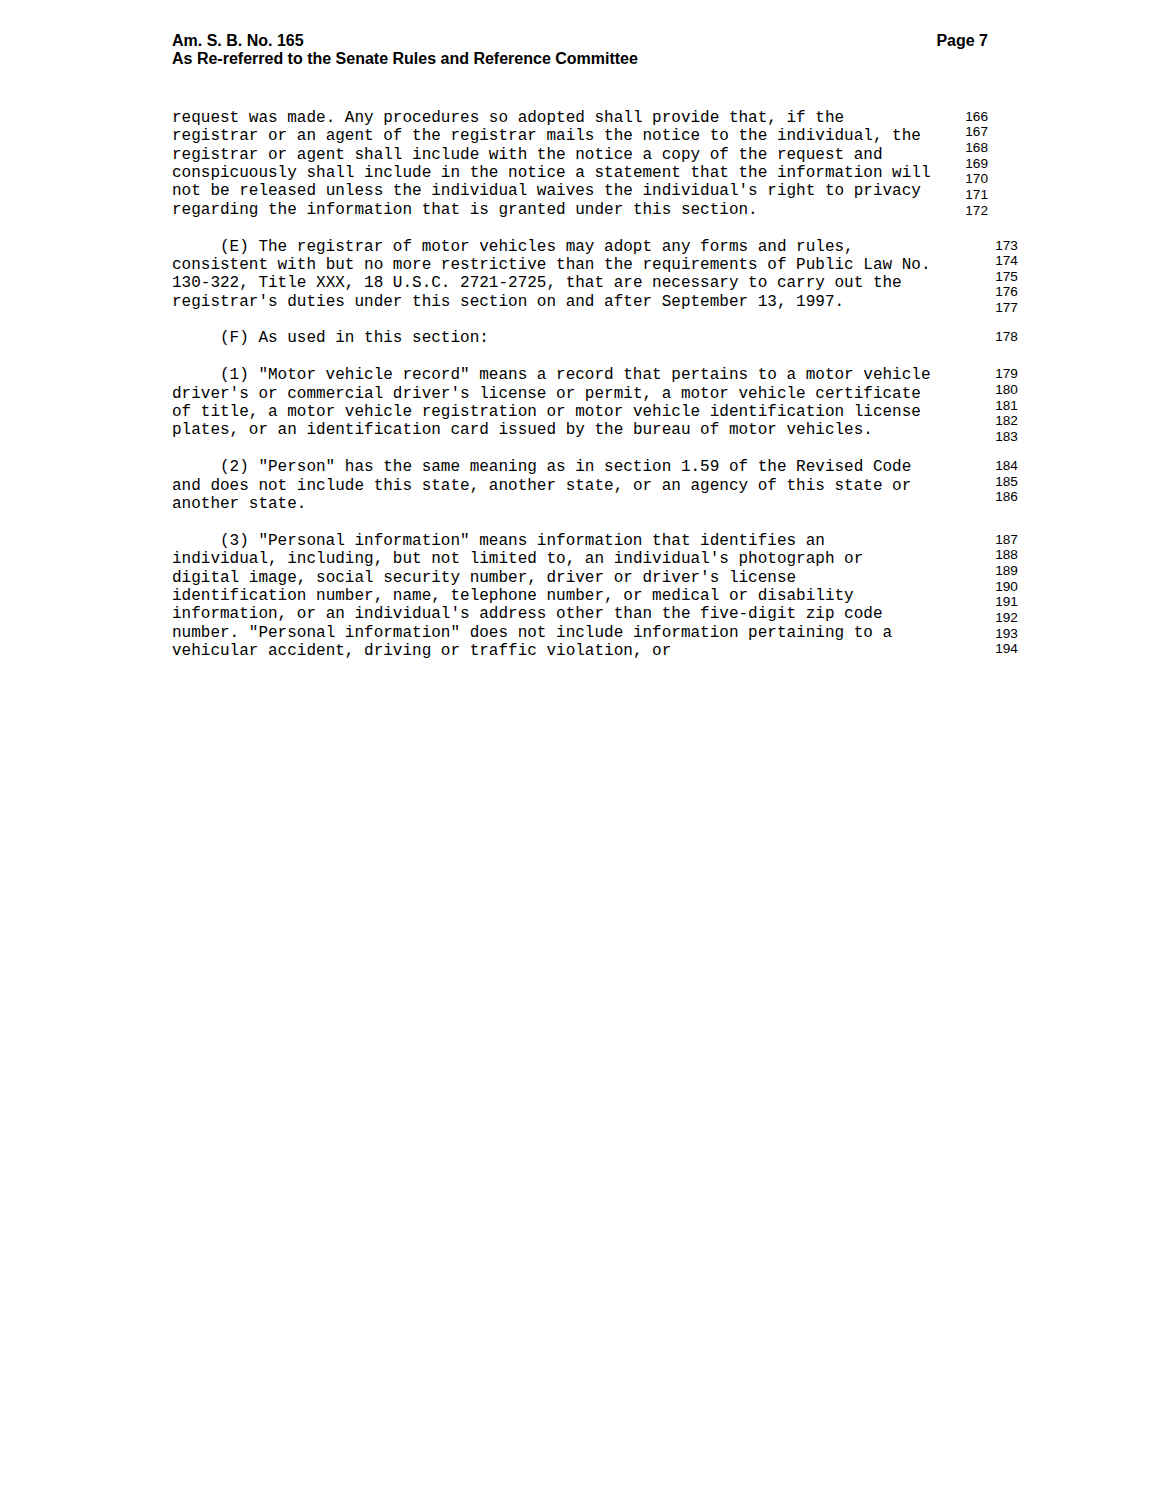Am. S. B. No. 165
As Re-referred to the Senate Rules and Reference Committee
Page 7
request was made. Any procedures so adopted shall provide that, if the registrar or an agent of the registrar mails the notice to the individual, the registrar or agent shall include with the notice a copy of the request and conspicuously shall include in the notice a statement that the information will not be released unless the individual waives the individual's right to privacy regarding the information that is granted under this section.166167168169170171172
(E) The registrar of motor vehicles may adopt any forms and rules, consistent with but no more restrictive than the requirements of Public Law No. 130-322, Title XXX, 18 U.S.C. 2721-2725, that are necessary to carry out the registrar's duties under this section on and after September 13, 1997.173174175176177
(F) As used in this section:178
(1) "Motor vehicle record" means a record that pertains to a motor vehicle driver's or commercial driver's license or permit, a motor vehicle certificate of title, a motor vehicle registration or motor vehicle identification license plates, or an identification card issued by the bureau of motor vehicles.179180181182183
(2) "Person" has the same meaning as in section 1.59 of the Revised Code and does not include this state, another state, or an agency of this state or another state.184185186
(3) "Personal information" means information that identifies an individual, including, but not limited to, an individual's photograph or digital image, social security number, driver or driver's license identification number, name, telephone number, or medical or disability information, or an individual's address other than the five-digit zip code number. "Personal information" does not include information pertaining to a vehicular accident, driving or traffic violation, or187188189190191192193194